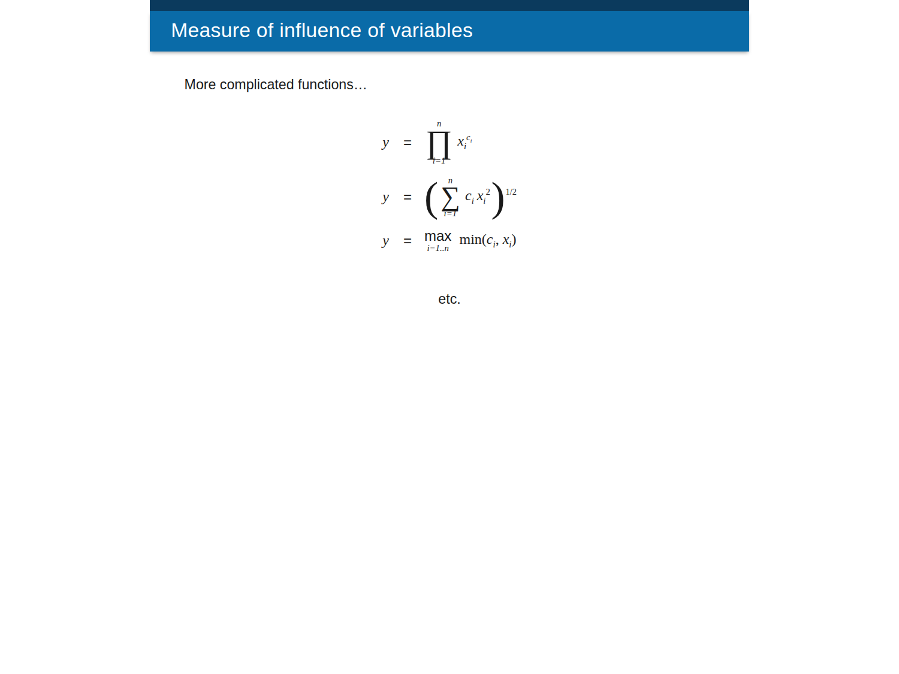Measure of influence of variables
More complicated functions…
y
=
n ∏ i=1 xici
y
=
( n ∑ i=1 ci xi2 ) 1/2
y
=
max i=1..n min(ci, xi)
etc.